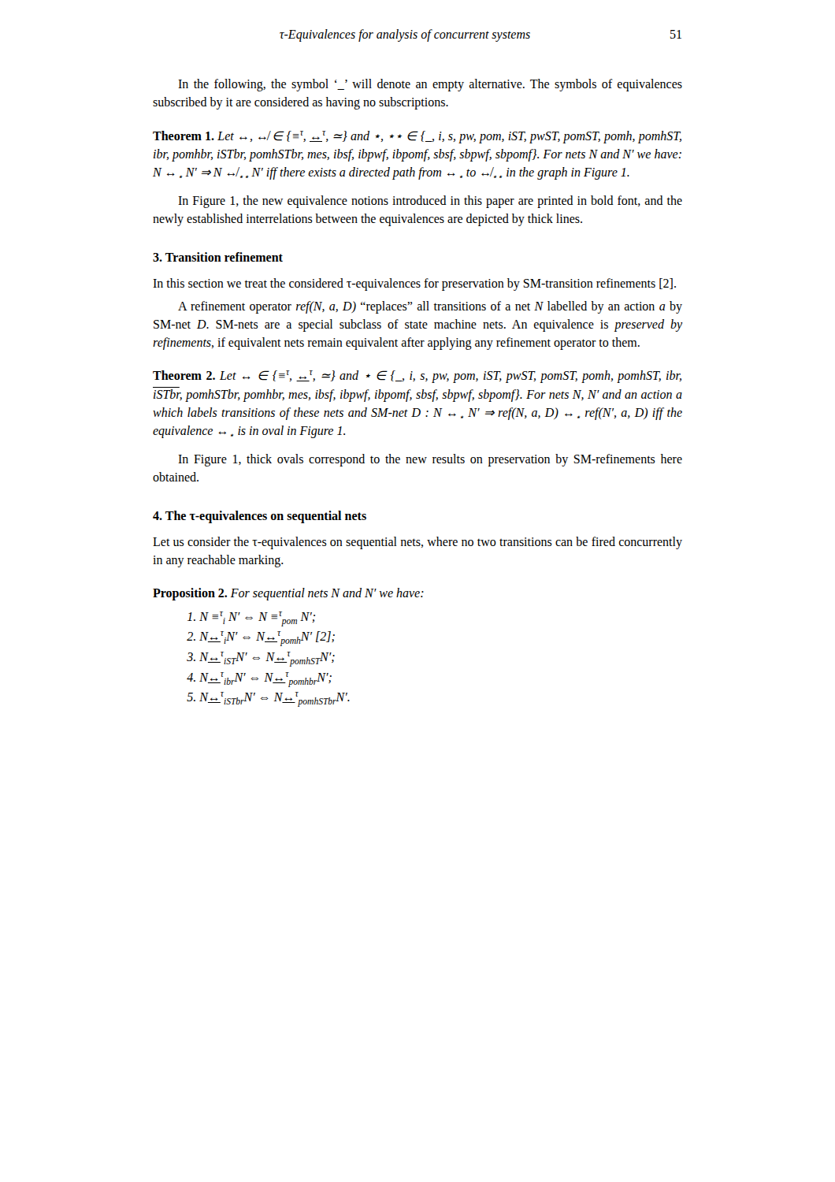τ-Equivalences for analysis of concurrent systems 51
In the following, the symbol ‘_’ will denote an empty alternative. The symbols of equivalences subscribed by it are considered as having no subscriptions.
Theorem 1. Let ↔, ↮ ∈ {≡τ, ↔τ, ≃} and ⋆, ⋆⋆ ∈ {_, i, s, pw, pom, iST, pwST, pomST, pomh, pomhST, ibr, pomhbr, iSTbr, pomhSTbr, mes, ibsf, ibpwf, ibpomf, sbsf, sbpwf, sbpomf}. For nets N and N′ we have: N ↔⋆ N′ ⇒ N ↮⋆⋆ N′ iff there exists a directed path from ↔⋆ to ↮⋆⋆ in the graph in Figure 1.
In Figure 1, the new equivalence notions introduced in this paper are printed in bold font, and the newly established interrelations between the equivalences are depicted by thick lines.
3. Transition refinement
In this section we treat the considered τ-equivalences for preservation by SM-transition refinements [2].
A refinement operator ref(N, a, D) “replaces” all transitions of a net N labelled by an action a by SM-net D. SM-nets are a special subclass of state machine nets. An equivalence is preserved by refinements, if equivalent nets remain equivalent after applying any refinement operator to them.
Theorem 2. Let ↔ ∈ {≡τ, ↔τ, ≃} and ⋆ ∈ {_, i, s, pw, pom, iST, pwST, pomST, pomh, pomhST, ibr, iSTbr, pomhSTbr, pomhbr, mes, ibsf, ibpwf, ibpomf, sbsf, sbpwf, sbpomf}. For nets N, N′ and an action a which labels transitions of these nets and SM-net D : N ↔⋆ N′ ⇒ ref(N, a, D) ↔⋆ ref(N′, a, D) iff the equivalence ↔⋆ is in oval in Figure 1.
In Figure 1, thick ovals correspond to the new results on preservation by SM-refinements here obtained.
4. The τ-equivalences on sequential nets
Let us consider the τ-equivalences on sequential nets, where no two transitions can be fired concurrently in any reachable marking.
Proposition 2. For sequential nets N and N′ we have:
N ≡τi N′ ⇔ N ≡τpom N′;
N↔τiN′ ⇔ N↔τpomhN′ [2];
N↔τiSTN′ ⇔ N↔τpomhSTN′;
N↔τibrN′ ⇔ N↔τpomhbrN′;
N↔τiSTbrN′ ⇔ N↔τpomhSTbrN′.